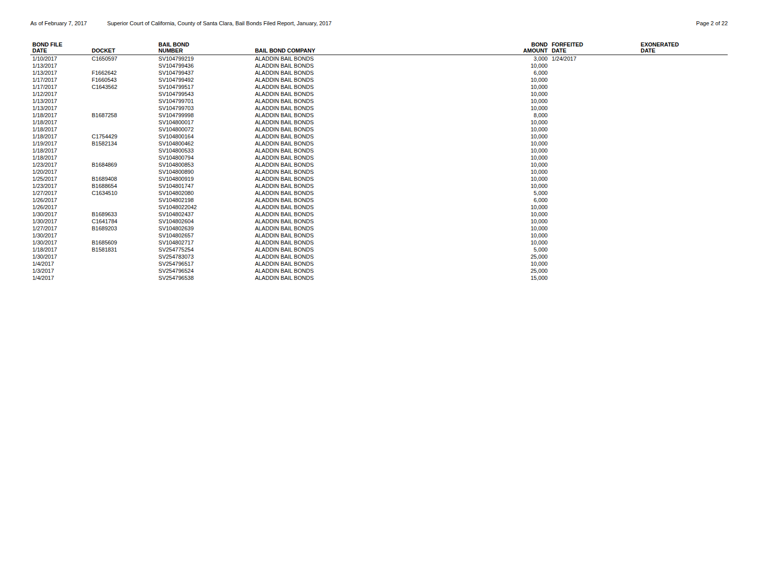As of February 7, 2017
Superior Court of California, County of Santa Clara, Bail Bonds Filed Report, January, 2017
Page 2 of 22
| BOND FILE DATE | DOCKET | BAIL BOND NUMBER | BAIL BOND COMPANY | BOND AMOUNT | FORFEITED DATE | EXONERATED DATE |
| --- | --- | --- | --- | --- | --- | --- |
| 1/10/2017 | C1650597 | SV104799219 | ALADDIN BAIL BONDS | 3,000 | 1/24/2017 | |
| 1/13/2017 | | SV104799436 | ALADDIN BAIL BONDS | 10,000 | | |
| 1/13/2017 | F1662642 | SV104799437 | ALADDIN BAIL BONDS | 6,000 | | |
| 1/17/2017 | F1660543 | SV104799492 | ALADDIN BAIL BONDS | 10,000 | | |
| 1/17/2017 | C1643562 | SV104799517 | ALADDIN BAIL BONDS | 10,000 | | |
| 1/12/2017 | | SV104799543 | ALADDIN BAIL BONDS | 10,000 | | |
| 1/13/2017 | | SV104799701 | ALADDIN BAIL BONDS | 10,000 | | |
| 1/13/2017 | | SV104799703 | ALADDIN BAIL BONDS | 10,000 | | |
| 1/18/2017 | B1687258 | SV104799998 | ALADDIN BAIL BONDS | 8,000 | | |
| 1/18/2017 | | SV104800017 | ALADDIN BAIL BONDS | 10,000 | | |
| 1/18/2017 | | SV104800072 | ALADDIN BAIL BONDS | 10,000 | | |
| 1/18/2017 | C1754429 | SV104800164 | ALADDIN BAIL BONDS | 10,000 | | |
| 1/19/2017 | B1582134 | SV104800462 | ALADDIN BAIL BONDS | 10,000 | | |
| 1/18/2017 | | SV104800533 | ALADDIN BAIL BONDS | 10,000 | | |
| 1/18/2017 | | SV104800794 | ALADDIN BAIL BONDS | 10,000 | | |
| 1/23/2017 | B1684869 | SV104800853 | ALADDIN BAIL BONDS | 10,000 | | |
| 1/20/2017 | | SV104800890 | ALADDIN BAIL BONDS | 10,000 | | |
| 1/25/2017 | B1689408 | SV104800919 | ALADDIN BAIL BONDS | 10,000 | | |
| 1/23/2017 | B1688654 | SV104801747 | ALADDIN BAIL BONDS | 10,000 | | |
| 1/27/2017 | C1634510 | SV104802080 | ALADDIN BAIL BONDS | 5,000 | | |
| 1/26/2017 | | SV104802198 | ALADDIN BAIL BONDS | 6,000 | | |
| 1/26/2017 | | SV1048022042 | ALADDIN BAIL BONDS | 10,000 | | |
| 1/30/2017 | B1689633 | SV104802437 | ALADDIN BAIL BONDS | 10,000 | | |
| 1/30/2017 | C1641784 | SV104802604 | ALADDIN BAIL BONDS | 10,000 | | |
| 1/27/2017 | B1689203 | SV104802639 | ALADDIN BAIL BONDS | 10,000 | | |
| 1/30/2017 | | SV104802657 | ALADDIN BAIL BONDS | 10,000 | | |
| 1/30/2017 | B1685609 | SV104802717 | ALADDIN BAIL BONDS | 10,000 | | |
| 1/18/2017 | B1581831 | SV254775254 | ALADDIN BAIL BONDS | 5,000 | | |
| 1/30/2017 | | SV254783073 | ALADDIN BAIL BONDS | 25,000 | | |
| 1/4/2017 | | SV254796517 | ALADDIN BAIL BONDS | 10,000 | | |
| 1/3/2017 | | SV254796524 | ALADDIN BAIL BONDS | 25,000 | | |
| 1/4/2017 | | SV254796538 | ALADDIN BAIL BONDS | 15,000 | | |